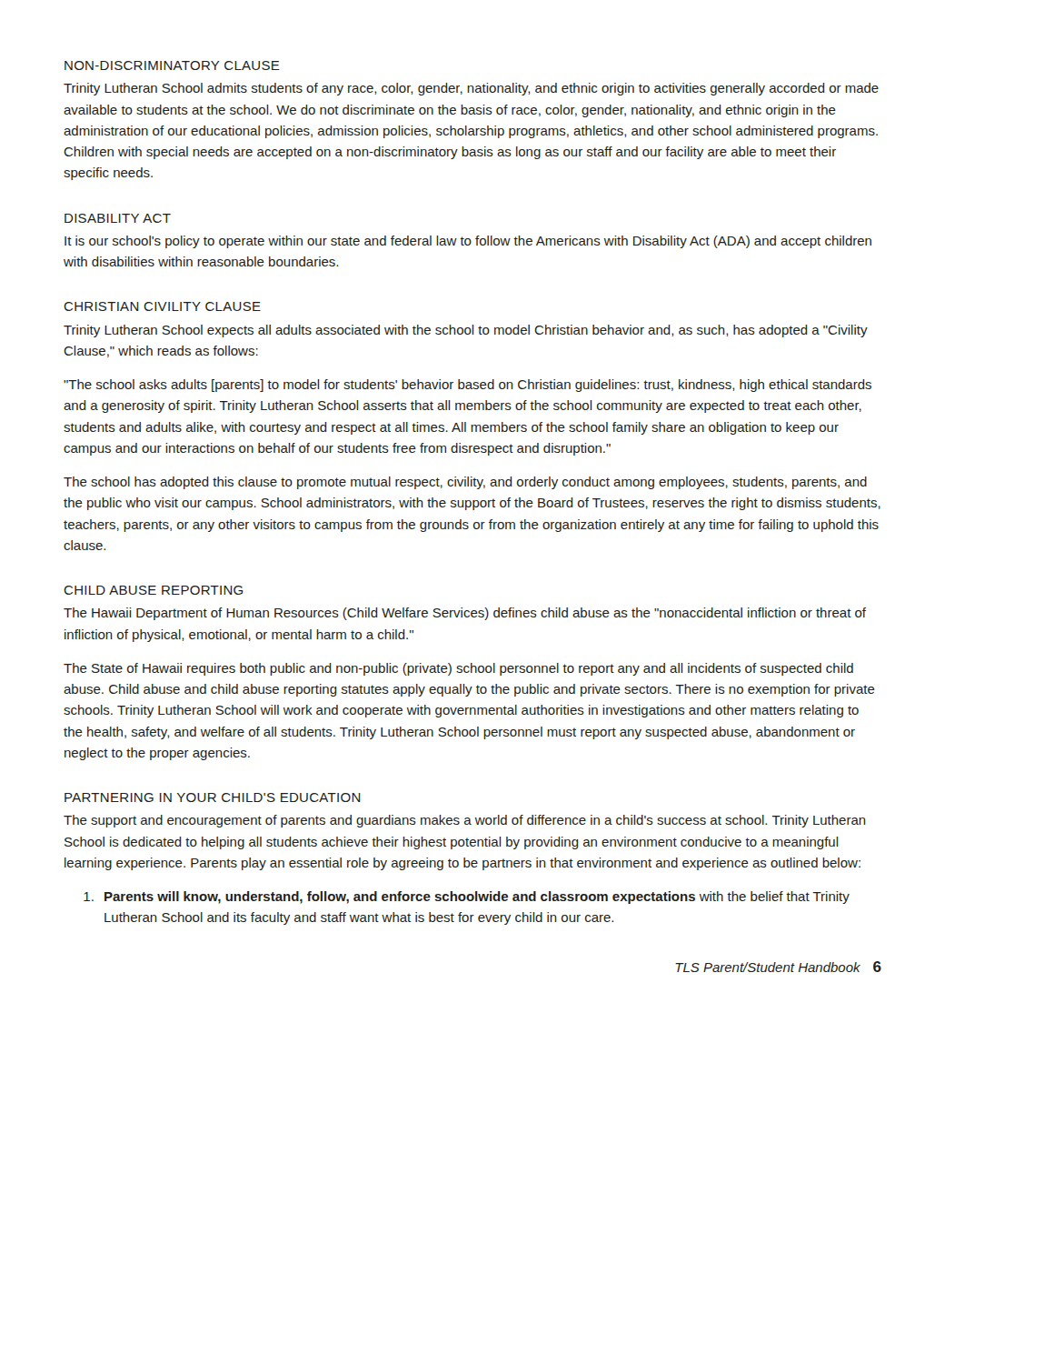NON-DISCRIMINATORY CLAUSE
Trinity Lutheran School admits students of any race, color, gender, nationality, and ethnic origin to activities generally accorded or made available to students at the school. We do not discriminate on the basis of race, color, gender, nationality, and ethnic origin in the administration of our educational policies, admission policies, scholarship programs, athletics, and other school administered programs. Children with special needs are accepted on a non-discriminatory basis as long as our staff and our facility are able to meet their specific needs.
DISABILITY ACT
It is our school's policy to operate within our state and federal law to follow the Americans with Disability Act (ADA) and accept children with disabilities within reasonable boundaries.
CHRISTIAN CIVILITY CLAUSE
Trinity Lutheran School expects all adults associated with the school to model Christian behavior and, as such, has adopted a "Civility Clause," which reads as follows:
"The school asks adults [parents] to model for students' behavior based on Christian guidelines: trust, kindness, high ethical standards and a generosity of spirit. Trinity Lutheran School asserts that all members of the school community are expected to treat each other, students and adults alike, with courtesy and respect at all times. All members of the school family share an obligation to keep our campus and our interactions on behalf of our students free from disrespect and disruption."
The school has adopted this clause to promote mutual respect, civility, and orderly conduct among employees, students, parents, and the public who visit our campus. School administrators, with the support of the Board of Trustees, reserves the right to dismiss students, teachers, parents, or any other visitors to campus from the grounds or from the organization entirely at any time for failing to uphold this clause.
CHILD ABUSE REPORTING
The Hawaii Department of Human Resources (Child Welfare Services) defines child abuse as the "nonaccidental infliction or threat of infliction of physical, emotional, or mental harm to a child."
The State of Hawaii requires both public and non-public (private) school personnel to report any and all incidents of suspected child abuse. Child abuse and child abuse reporting statutes apply equally to the public and private sectors. There is no exemption for private schools. Trinity Lutheran School will work and cooperate with governmental authorities in investigations and other matters relating to the health, safety, and welfare of all students. Trinity Lutheran School personnel must report any suspected abuse, abandonment or neglect to the proper agencies.
PARTNERING IN YOUR CHILD'S EDUCATION
The support and encouragement of parents and guardians makes a world of difference in a child's success at school. Trinity Lutheran School is dedicated to helping all students achieve their highest potential by providing an environment conducive to a meaningful learning experience. Parents play an essential role by agreeing to be partners in that environment and experience as outlined below:
Parents will know, understand, follow, and enforce schoolwide and classroom expectations with the belief that Trinity Lutheran School and its faculty and staff want what is best for every child in our care.
TLS Parent/Student Handbook 6